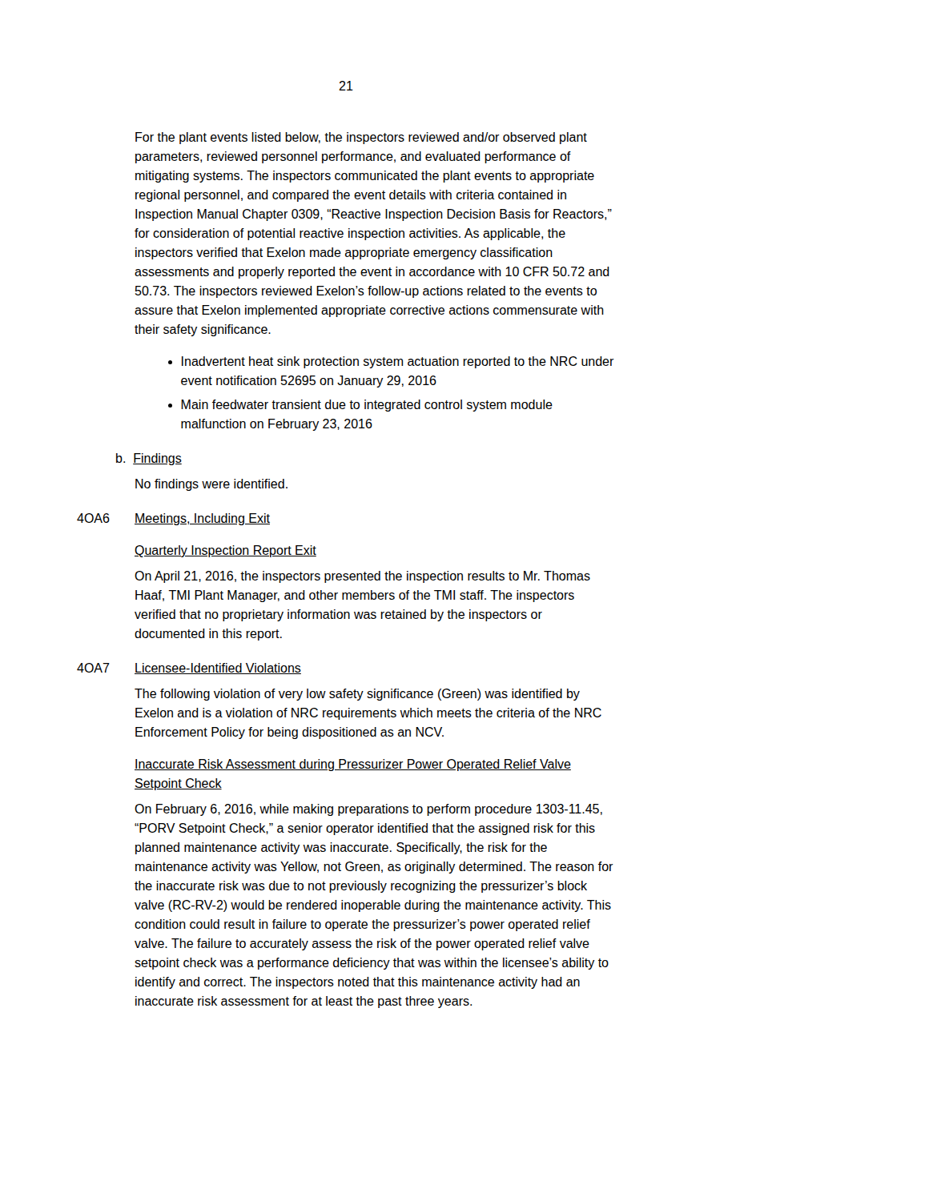21
For the plant events listed below, the inspectors reviewed and/or observed plant parameters, reviewed personnel performance, and evaluated performance of mitigating systems. The inspectors communicated the plant events to appropriate regional personnel, and compared the event details with criteria contained in Inspection Manual Chapter 0309, “Reactive Inspection Decision Basis for Reactors,” for consideration of potential reactive inspection activities. As applicable, the inspectors verified that Exelon made appropriate emergency classification assessments and properly reported the event in accordance with 10 CFR 50.72 and 50.73. The inspectors reviewed Exelon’s follow-up actions related to the events to assure that Exelon implemented appropriate corrective actions commensurate with their safety significance.
Inadvertent heat sink protection system actuation reported to the NRC under event notification 52695 on January 29, 2016
Main feedwater transient due to integrated control system module malfunction on February 23, 2016
b. Findings
No findings were identified.
4OA6 Meetings, Including Exit
Quarterly Inspection Report Exit
On April 21, 2016, the inspectors presented the inspection results to Mr. Thomas Haaf, TMI Plant Manager, and other members of the TMI staff. The inspectors verified that no proprietary information was retained by the inspectors or documented in this report.
4OA7 Licensee-Identified Violations
The following violation of very low safety significance (Green) was identified by Exelon and is a violation of NRC requirements which meets the criteria of the NRC Enforcement Policy for being dispositioned as an NCV.
Inaccurate Risk Assessment during Pressurizer Power Operated Relief Valve Setpoint Check
On February 6, 2016, while making preparations to perform procedure 1303-11.45, “PORV Setpoint Check,” a senior operator identified that the assigned risk for this planned maintenance activity was inaccurate. Specifically, the risk for the maintenance activity was Yellow, not Green, as originally determined. The reason for the inaccurate risk was due to not previously recognizing the pressurizer’s block valve (RC-RV-2) would be rendered inoperable during the maintenance activity. This condition could result in failure to operate the pressurizer’s power operated relief valve. The failure to accurately assess the risk of the power operated relief valve setpoint check was a performance deficiency that was within the licensee’s ability to identify and correct. The inspectors noted that this maintenance activity had an inaccurate risk assessment for at least the past three years.